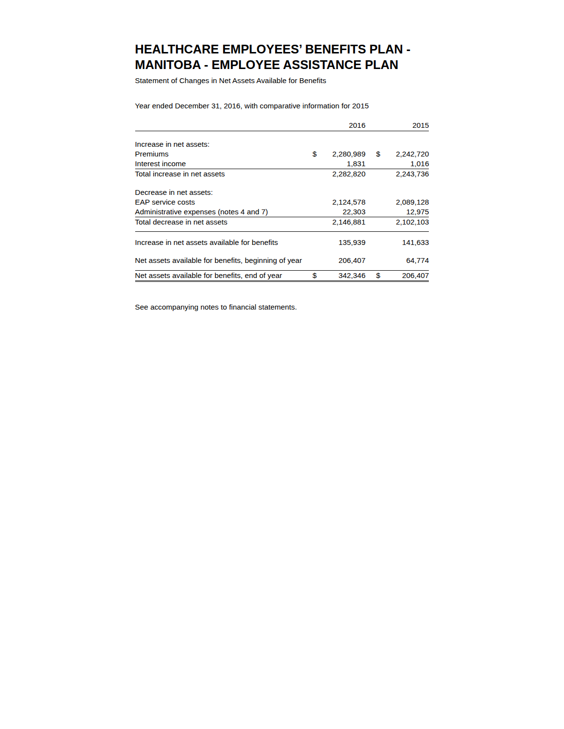HEALTHCARE EMPLOYEES’ BENEFITS PLAN -
MANITOBA - EMPLOYEE ASSISTANCE PLAN
Statement of Changes in Net Assets Available for Benefits
Year ended December 31, 2016, with comparative information for 2015
| | | | 2016 | | | 2015 |
| Increase in net assets: | | | | | | |
| Premiums | | $ | 2,280,989 | | $ | 2,242,720 |
| Interest income | | | 1,831 | | | 1,016 |
| Total increase in net assets | | | 2,282,820 | | | 2,243,736 |
| Decrease in net assets: | | | | | | |
| EAP service costs | | | 2,124,578 | | | 2,089,128 |
| Administrative expenses (notes 4 and 7) | | | 22,303 | | | 12,975 |
| Total decrease in net assets | | | 2,146,881 | | | 2,102,103 |
| Increase in net assets available for benefits | | | 135,939 | | | 141,633 |
| Net assets available for benefits, beginning of year | | | 206,407 | | | 64,774 |
| Net assets available for benefits, end of year | | $ | 342,346 | | $ | 206,407 |
See accompanying notes to financial statements.